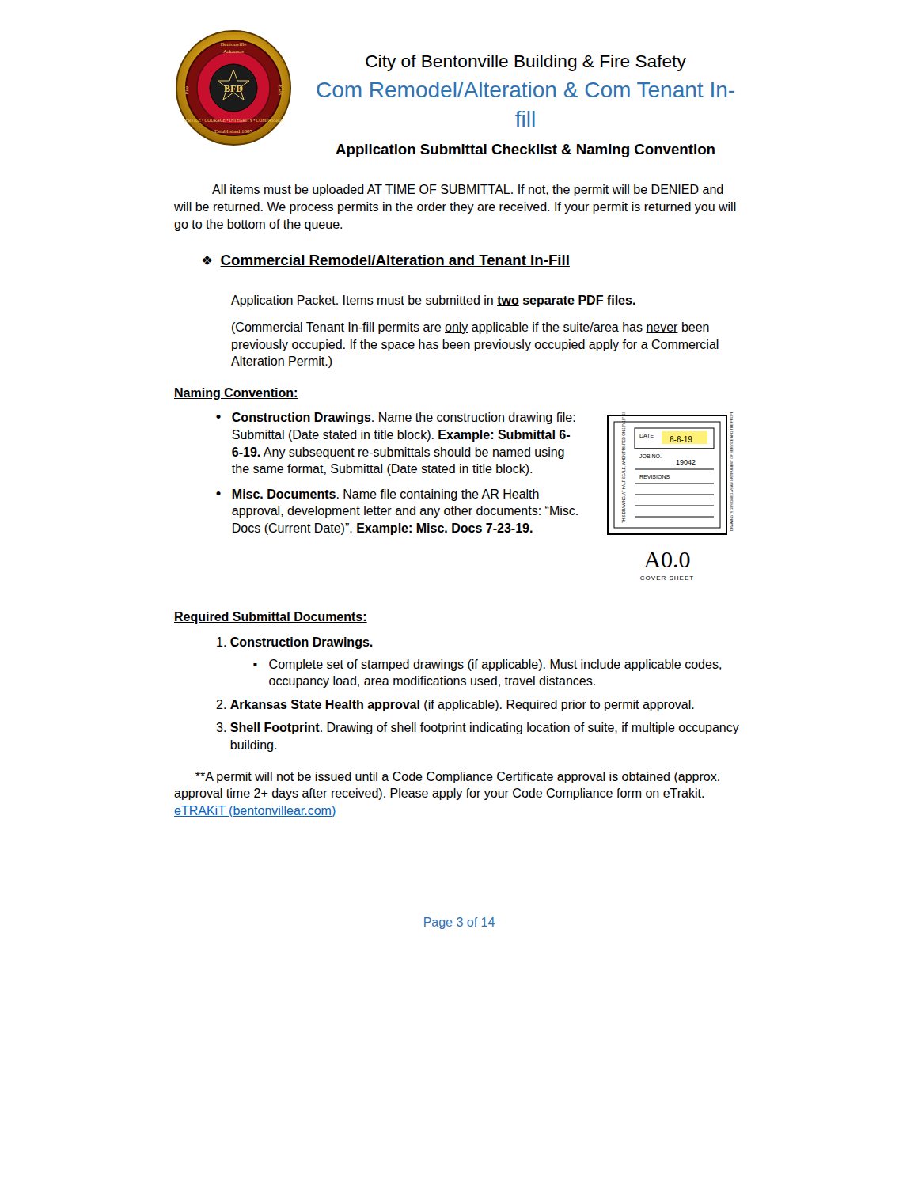Bentonville Arkansas Fire EMS Established 1887 SERVICE • COURAGE • INTEGRITY • COMPASSION BFD
City of Bentonville Building & Fire Safety
Com Remodel/Alteration & Com Tenant In-fill
Application Submittal Checklist & Naming Convention
All items must be uploaded AT TIME OF SUBMITTAL. If not, the permit will be DENIED and will be returned. We process permits in the order they are received. If your permit is returned you will go to the bottom of the queue.
❖ Commercial Remodel/Alteration and Tenant In-Fill
Application Packet. Items must be submitted in two separate PDF files.
(Commercial Tenant In-fill permits are only applicable if the suite/area has never been previously occupied. If the space has been previously occupied apply for a Commercial Alteration Permit.)
Naming Convention:
Construction Drawings. Name the construction drawing file: Submittal (Date stated in title block). Example: Submittal 6-6-19. Any subsequent re-submittals should be named using the same format, Submittal (Date stated in title block).
Misc. Documents. Name file containing the AR Health approval, development letter and any other documents: “Misc. Docs (Current Date)”. Example: Misc. Docs 7-23-19.
DATE 6-6-19 JOB NO. 19042 REVISIONS THIS DRAWING, AT HALF SCALE, WHEN PRINTED ON 12"x18" SIZE SHEET DRAWING IS DESIGNED AS AN INSTRUMENT OF SERVICE AND THE PROPERTY OF THE ARCHITECT A0.0 COVER SHEET
Required Submittal Documents:
Construction Drawings.
Complete set of stamped drawings (if applicable). Must include applicable codes, occupancy load, area modifications used, travel distances.
Arkansas State Health approval (if applicable). Required prior to permit approval.
Shell Footprint. Drawing of shell footprint indicating location of suite, if multiple occupancy building.
**A permit will not be issued until a Code Compliance Certificate approval is obtained (approx. approval time 2+ days after received). Please apply for your Code Compliance form on eTrakit. eTRAKiT (bentonvillear.com)
Page 3 of 14